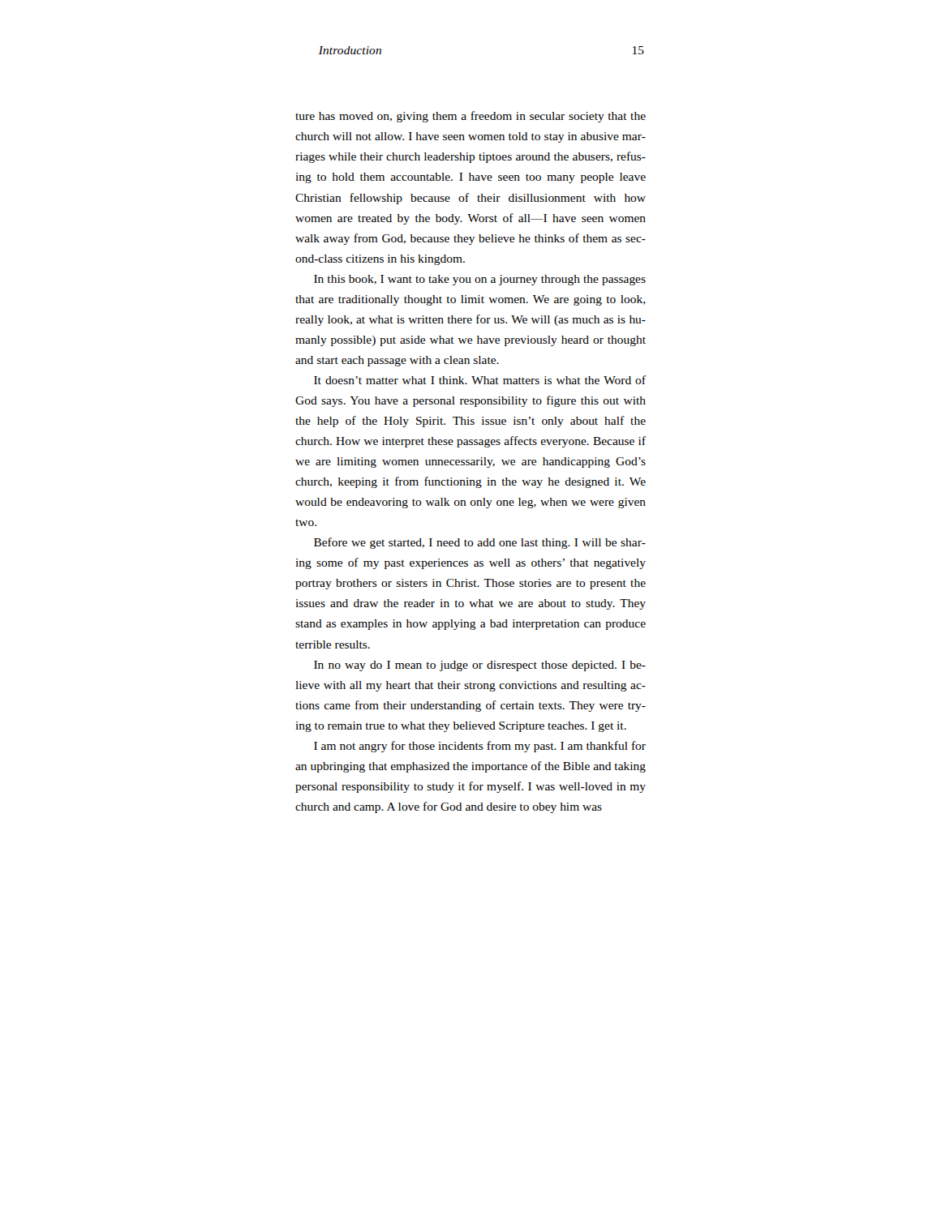Introduction 15
ture has moved on, giving them a freedom in secular society that the church will not allow. I have seen women told to stay in abusive marriages while their church leadership tiptoes around the abusers, refusing to hold them accountable. I have seen too many people leave Christian fellowship because of their disillusionment with how women are treated by the body. Worst of all—I have seen women walk away from God, because they believe he thinks of them as second-class citizens in his kingdom.
In this book, I want to take you on a journey through the passages that are traditionally thought to limit women. We are going to look, really look, at what is written there for us. We will (as much as is humanly possible) put aside what we have previously heard or thought and start each passage with a clean slate.
It doesn’t matter what I think. What matters is what the Word of God says. You have a personal responsibility to figure this out with the help of the Holy Spirit. This issue isn’t only about half the church. How we interpret these passages affects everyone. Because if we are limiting women unnecessarily, we are handicapping God’s church, keeping it from functioning in the way he designed it. We would be endeavoring to walk on only one leg, when we were given two.
Before we get started, I need to add one last thing. I will be sharing some of my past experiences as well as others’ that negatively portray brothers or sisters in Christ. Those stories are to present the issues and draw the reader in to what we are about to study. They stand as examples in how applying a bad interpretation can produce terrible results.
In no way do I mean to judge or disrespect those depicted. I believe with all my heart that their strong convictions and resulting actions came from their understanding of certain texts. They were trying to remain true to what they believed Scripture teaches. I get it.
I am not angry for those incidents from my past. I am thankful for an upbringing that emphasized the importance of the Bible and taking personal responsibility to study it for myself. I was well-loved in my church and camp. A love for God and desire to obey him was